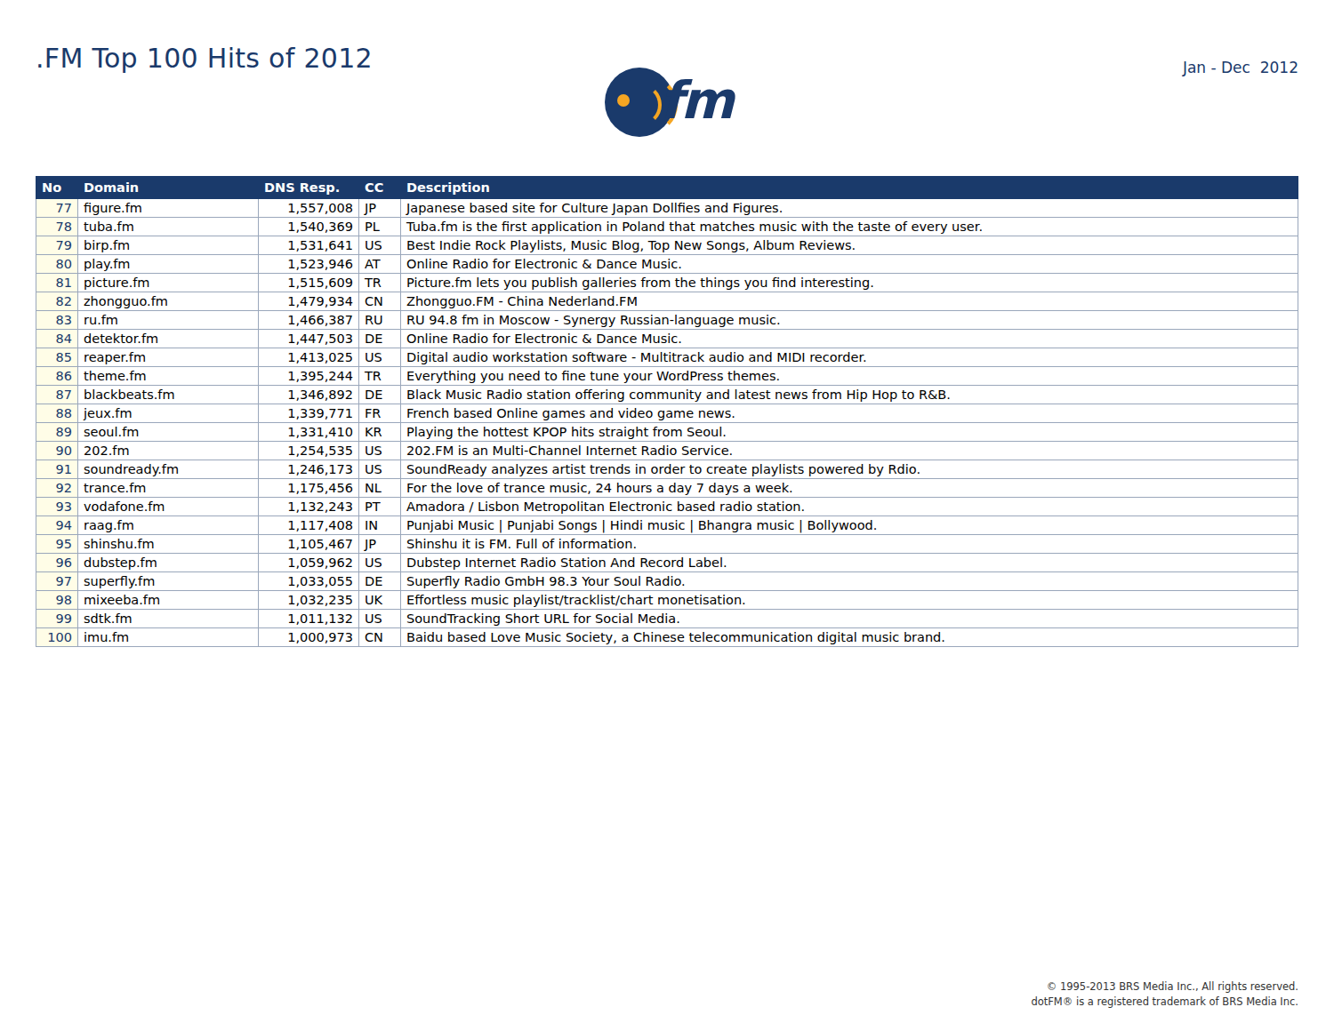.FM Top 100 Hits of 2012
fm
Jan - Dec 2012
| No | Domain | DNS Resp. | CC | Description |
| --- | --- | --- | --- | --- |
| 77 | figure.fm | 1,557,008 | JP | Japanese based site for Culture Japan Dollfies and Figures. |
| 78 | tuba.fm | 1,540,369 | PL | Tuba.fm is the first application in Poland that matches music with the taste of every user. |
| 79 | birp.fm | 1,531,641 | US | Best Indie Rock Playlists, Music Blog, Top New Songs, Album Reviews. |
| 80 | play.fm | 1,523,946 | AT | Online Radio for Electronic & Dance Music. |
| 81 | picture.fm | 1,515,609 | TR | Picture.fm lets you publish galleries from the things you find interesting. |
| 82 | zhongguo.fm | 1,479,934 | CN | Zhongguo.FM - China Nederland.FM |
| 83 | ru.fm | 1,466,387 | RU | RU 94.8 fm in Moscow - Synergy Russian-language music. |
| 84 | detektor.fm | 1,447,503 | DE | Online Radio for Electronic & Dance Music. |
| 85 | reaper.fm | 1,413,025 | US | Digital audio workstation software - Multitrack audio and MIDI recorder. |
| 86 | theme.fm | 1,395,244 | TR | Everything you need to fine tune your WordPress themes. |
| 87 | blackbeats.fm | 1,346,892 | DE | Black Music Radio station offering community and latest news from Hip Hop to R&B. |
| 88 | jeux.fm | 1,339,771 | FR | French based Online games and video game news. |
| 89 | seoul.fm | 1,331,410 | KR | Playing the hottest KPOP hits straight from Seoul. |
| 90 | 202.fm | 1,254,535 | US | 202.FM is an Multi-Channel Internet Radio Service. |
| 91 | soundready.fm | 1,246,173 | US | SoundReady analyzes artist trends in order to create playlists powered by Rdio. |
| 92 | trance.fm | 1,175,456 | NL | For the love of trance music, 24 hours a day 7 days a week. |
| 93 | vodafone.fm | 1,132,243 | PT | Amadora / Lisbon Metropolitan Electronic based radio station. |
| 94 | raag.fm | 1,117,408 | IN | Punjabi Music / Punjabi Songs / Hindi music / Bhangra music / Bollywood. |
| 95 | shinshu.fm | 1,105,467 | JP | Shinshu it is FM. Full of information. |
| 96 | dubstep.fm | 1,059,962 | US | Dubstep Internet Radio Station And Record Label. |
| 97 | superfly.fm | 1,033,055 | DE | Superfly Radio GmbH 98.3 Your Soul Radio. |
| 98 | mixeeba.fm | 1,032,235 | UK | Effortless music playlist/tracklist/chart monetisation. |
| 99 | sdtk.fm | 1,011,132 | US | SoundTracking Short URL for Social Media. |
| 100 | imu.fm | 1,000,973 | CN | Baidu based Love Music Society, a Chinese telecommunication digital music brand. |
© 1995-2013 BRS Media Inc., All rights reserved.
dotFM® is a registered trademark of BRS Media Inc.